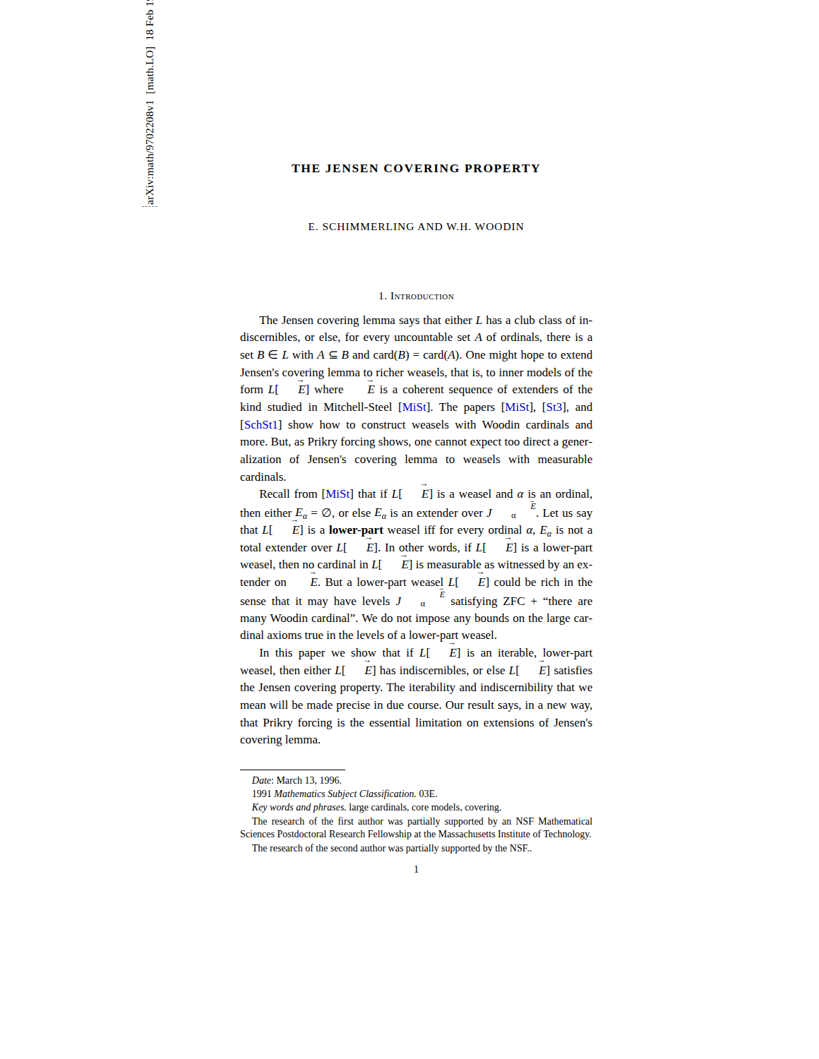arXiv:math/9702208v1 [math.LO] 18 Feb 1997
The Jensen Covering Property
E. Schimmerling and W.H. Woodin
1. Introduction
The Jensen covering lemma says that either L has a club class of indiscernibles, or else, for every uncountable set A of ordinals, there is a set B ∈ L with A ⊆ B and card(B) = card(A). One might hope to extend Jensen's covering lemma to richer weasels, that is, to inner models of the form L[E] where E is a coherent sequence of extenders of the kind studied in Mitchell-Steel [MiSt]. The papers [MiSt], [St3], and [SchSt1] show how to construct weasels with Woodin cardinals and more. But, as Prikry forcing shows, one cannot expect too direct a generalization of Jensen's covering lemma to weasels with measurable cardinals.
Recall from [MiSt] that if L[E] is a weasel and α is an ordinal, then either Eα = ∅, or else Eα is an extender over JEα. Let us say that L[E] is a lower-part weasel iff for every ordinal α, Eα is not a total extender over L[E]. In other words, if L[E] is a lower-part weasel, then no cardinal in L[E] is measurable as witnessed by an extender on E. But a lower-part weasel L[E] could be rich in the sense that it may have levels JEα satisfying ZFC + “there are many Woodin cardinal”. We do not impose any bounds on the large cardinal axioms true in the levels of a lower-part weasel.
In this paper we show that if L[E] is an iterable, lower-part weasel, then either L[E] has indiscernibles, or else L[E] satisfies the Jensen covering property. The iterability and indiscernibility that we mean will be made precise in due course. Our result says, in a new way, that Prikry forcing is the essential limitation on extensions of Jensen's covering lemma.
Date: March 13, 1996.
1991 Mathematics Subject Classification. 03E.
Key words and phrases. large cardinals, core models, covering.
The research of the first author was partially supported by an NSF Mathematical Sciences Postdoctoral Research Fellowship at the Massachusetts Institute of Technology.
The research of the second author was partially supported by the NSF..
1